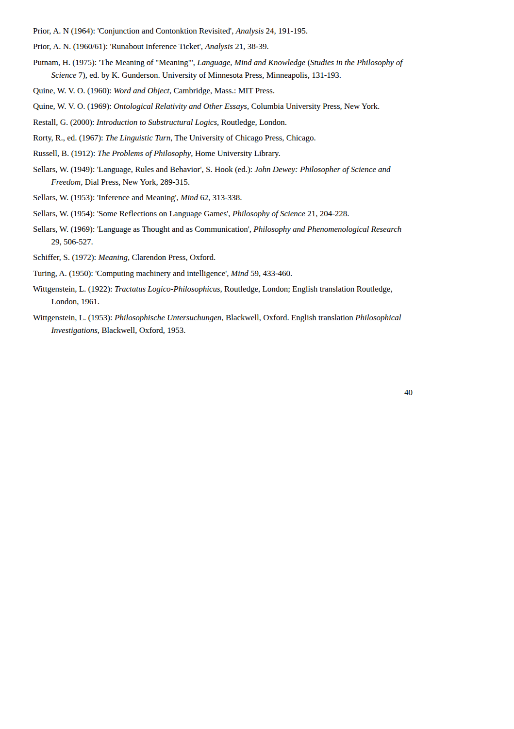Prior, A. N (1964): 'Conjunction and Contonktion Revisited', Analysis 24, 191-195.
Prior, A. N. (1960/61): 'Runabout Inference Ticket', Analysis 21, 38-39.
Putnam, H. (1975): 'The Meaning of "Meaning"', Language, Mind and Knowledge (Studies in the Philosophy of Science 7), ed. by K. Gunderson. University of Minnesota Press, Minneapolis, 131-193.
Quine, W. V. O. (1960): Word and Object, Cambridge, Mass.: MIT Press.
Quine, W. V. O. (1969): Ontological Relativity and Other Essays, Columbia University Press, New York.
Restall, G. (2000): Introduction to Substructural Logics, Routledge, London.
Rorty, R., ed. (1967): The Linguistic Turn, The University of Chicago Press, Chicago.
Russell, B. (1912): The Problems of Philosophy, Home University Library.
Sellars, W. (1949): 'Language, Rules and Behavior', S. Hook (ed.): John Dewey: Philosopher of Science and Freedom, Dial Press, New York, 289-315.
Sellars, W. (1953): 'Inference and Meaning', Mind 62, 313-338.
Sellars, W. (1954): 'Some Reflections on Language Games', Philosophy of Science 21, 204-228.
Sellars, W. (1969): 'Language as Thought and as Communication', Philosophy and Phenomenological Research 29, 506-527.
Schiffer, S. (1972): Meaning, Clarendon Press, Oxford.
Turing, A. (1950): 'Computing machinery and intelligence', Mind 59, 433-460.
Wittgenstein, L. (1922): Tractatus Logico-Philosophicus, Routledge, London; English translation Routledge, London, 1961.
Wittgenstein, L. (1953): Philosophische Untersuchungen, Blackwell, Oxford. English translation Philosophical Investigations, Blackwell, Oxford, 1953.
40